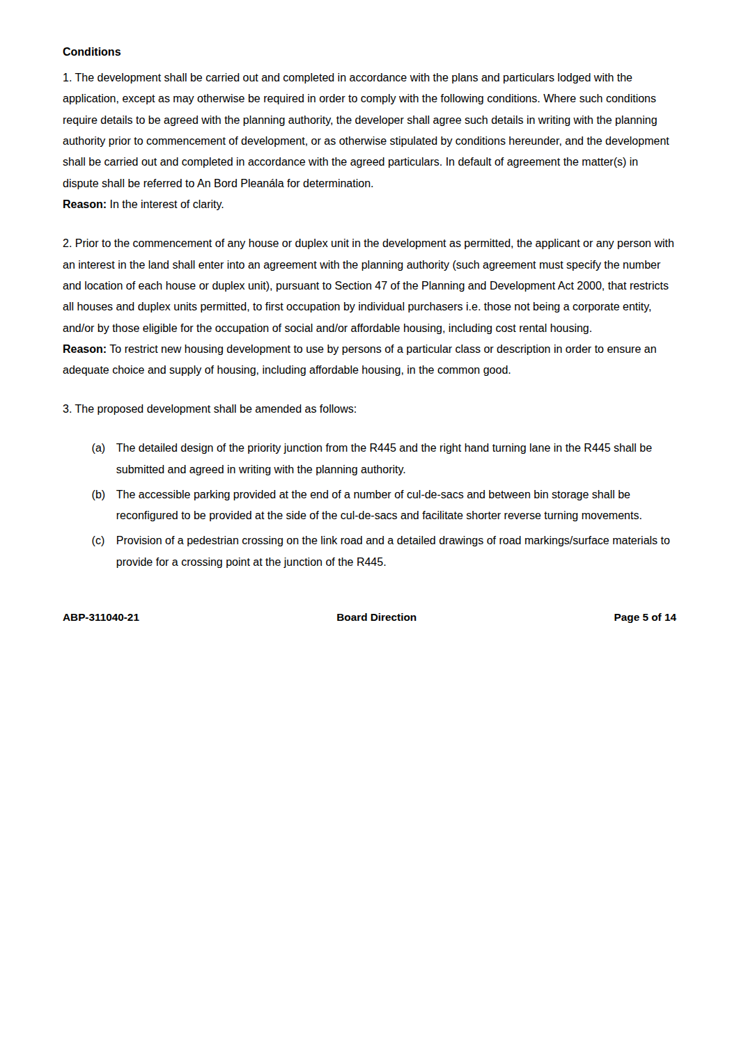Conditions
1. The development shall be carried out and completed in accordance with the plans and particulars lodged with the application, except as may otherwise be required in order to comply with the following conditions. Where such conditions require details to be agreed with the planning authority, the developer shall agree such details in writing with the planning authority prior to commencement of development, or as otherwise stipulated by conditions hereunder, and the development shall be carried out and completed in accordance with the agreed particulars. In default of agreement the matter(s) in dispute shall be referred to An Bord Pleanála for determination.
Reason: In the interest of clarity.
2. Prior to the commencement of any house or duplex unit in the development as permitted, the applicant or any person with an interest in the land shall enter into an agreement with the planning authority (such agreement must specify the number and location of each house or duplex unit), pursuant to Section 47 of the Planning and Development Act 2000, that restricts all houses and duplex units permitted, to first occupation by individual purchasers i.e. those not being a corporate entity, and/or by those eligible for the occupation of social and/or affordable housing, including cost rental housing.
Reason: To restrict new housing development to use by persons of a particular class or description in order to ensure an adequate choice and supply of housing, including affordable housing, in the common good.
3. The proposed development shall be amended as follows:
(a) The detailed design of the priority junction from the R445 and the right hand turning lane in the R445 shall be submitted and agreed in writing with the planning authority.
(b) The accessible parking provided at the end of a number of cul-de-sacs and between bin storage shall be reconfigured to be provided at the side of the cul-de-sacs and facilitate shorter reverse turning movements.
(c) Provision of a pedestrian crossing on the link road and a detailed drawings of road markings/surface materials to provide for a crossing point at the junction of the R445.
ABP-311040-21 Board Direction Page 5 of 14